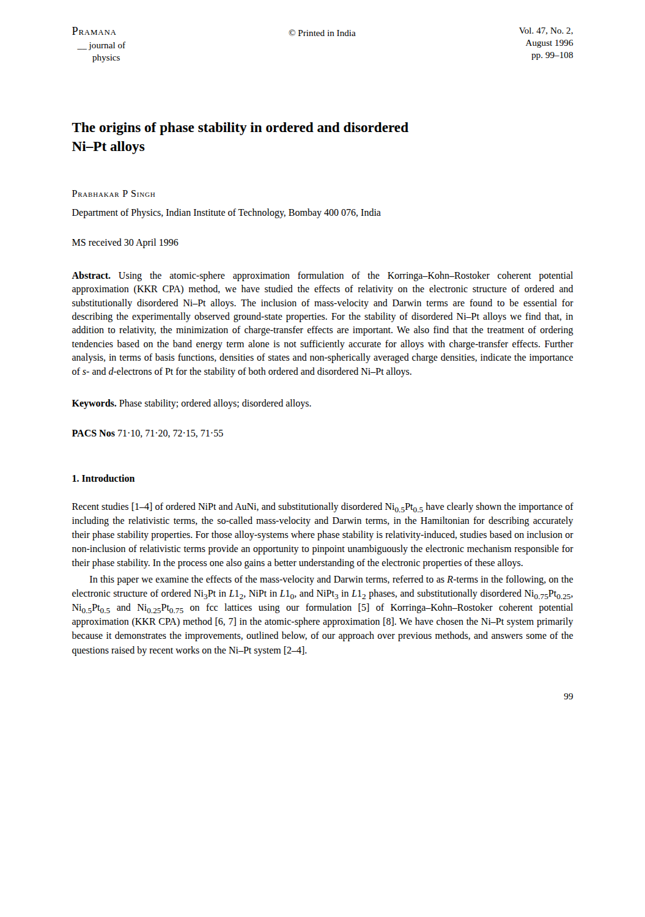Pramana
__ journal of
physics
© Printed in India
Vol. 47, No. 2,
August 1996
pp. 99–108
The origins of phase stability in ordered and disordered
Ni–Pt alloys
Prabhakar P Singh
Department of Physics, Indian Institute of Technology, Bombay 400 076, India
MS received 30 April 1996
Abstract. Using the atomic-sphere approximation formulation of the Korringa–Kohn–Rostoker coherent potential approximation (KKR CPA) method, we have studied the effects of relativity on the electronic structure of ordered and substitutionally disordered Ni–Pt alloys. The inclusion of mass-velocity and Darwin terms are found to be essential for describing the experimentally observed ground-state properties. For the stability of disordered Ni–Pt alloys we find that, in addition to relativity, the minimization of charge-transfer effects are important. We also find that the treatment of ordering tendencies based on the band energy term alone is not sufficiently accurate for alloys with charge-transfer effects. Further analysis, in terms of basis functions, densities of states and non-spherically averaged charge densities, indicate the importance of s- and d-electrons of Pt for the stability of both ordered and disordered Ni–Pt alloys.
Keywords. Phase stability; ordered alloys; disordered alloys.
PACS Nos 71·10, 71·20, 72·15, 71·55
1. Introduction
Recent studies [1–4] of ordered NiPt and AuNi, and substitutionally disordered Ni0.5Pt0.5 have clearly shown the importance of including the relativistic terms, the so-called mass-velocity and Darwin terms, in the Hamiltonian for describing accurately their phase stability properties. For those alloy-systems where phase stability is relativity-induced, studies based on inclusion or non-inclusion of relativistic terms provide an opportunity to pinpoint unambiguously the electronic mechanism responsible for their phase stability. In the process one also gains a better understanding of the electronic properties of these alloys.
In this paper we examine the effects of the mass-velocity and Darwin terms, referred to as R-terms in the following, on the electronic structure of ordered Ni3Pt in L12, NiPt in L10, and NiPt3 in L12 phases, and substitutionally disordered Ni0.75Pt0.25, Ni0.5Pt0.5 and Ni0.25Pt0.75 on fcc lattices using our formulation [5] of Korringa–Kohn–Rostoker coherent potential approximation (KKR CPA) method [6, 7] in the atomic-sphere approximation [8]. We have chosen the Ni–Pt system primarily because it demonstrates the improvements, outlined below, of our approach over previous methods, and answers some of the questions raised by recent works on the Ni–Pt system [2–4].
99